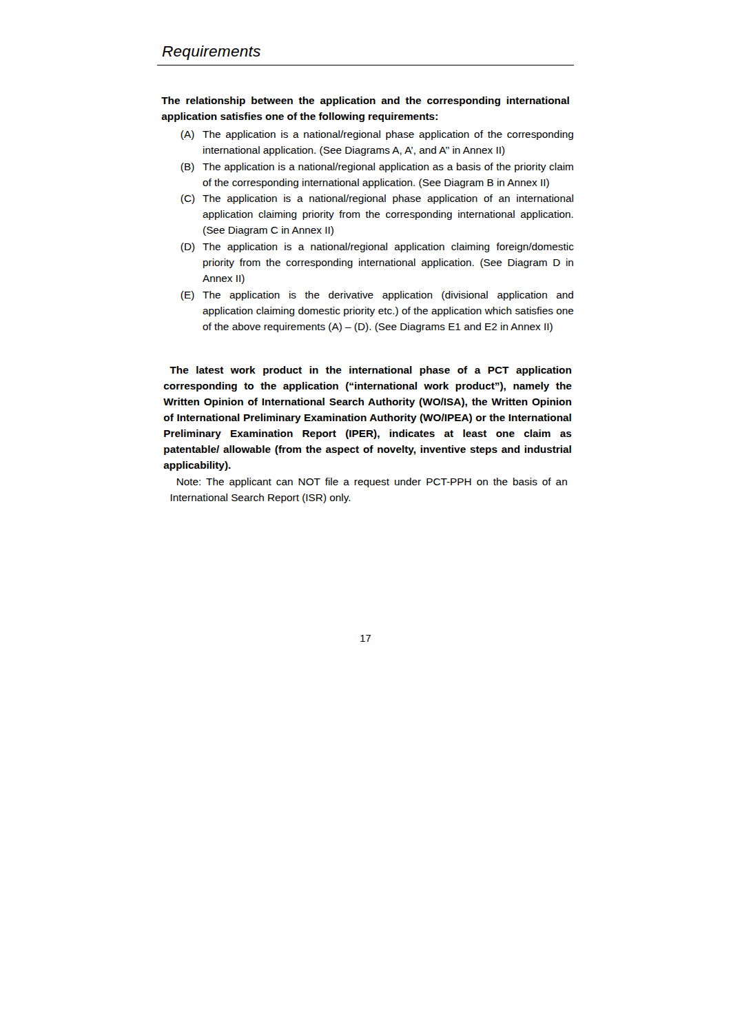Requirements
The relationship between the application and the corresponding international application satisfies one of the following requirements:
(A) The application is a national/regional phase application of the corresponding international application. (See Diagrams A, A’, and A’’ in Annex II)
(B) The application is a national/regional application as a basis of the priority claim of the corresponding international application. (See Diagram B in Annex II)
(C) The application is a national/regional phase application of an international application claiming priority from the corresponding international application. (See Diagram C in Annex II)
(D) The application is a national/regional application claiming foreign/domestic priority from the corresponding international application. (See Diagram D in Annex II)
(E) The application is the derivative application (divisional application and application claiming domestic priority etc.) of the application which satisfies one of the above requirements (A) – (D). (See Diagrams E1 and E2 in Annex II)
The latest work product in the international phase of a PCT application corresponding to the application (“international work product”), namely the Written Opinion of International Search Authority (WO/ISA), the Written Opinion of International Preliminary Examination Authority (WO/IPEA) or the International Preliminary Examination Report (IPER), indicates at least one claim as patentable/ allowable (from the aspect of novelty, inventive steps and industrial applicability).
Note: The applicant can NOT file a request under PCT-PPH on the basis of an International Search Report (ISR) only.
17